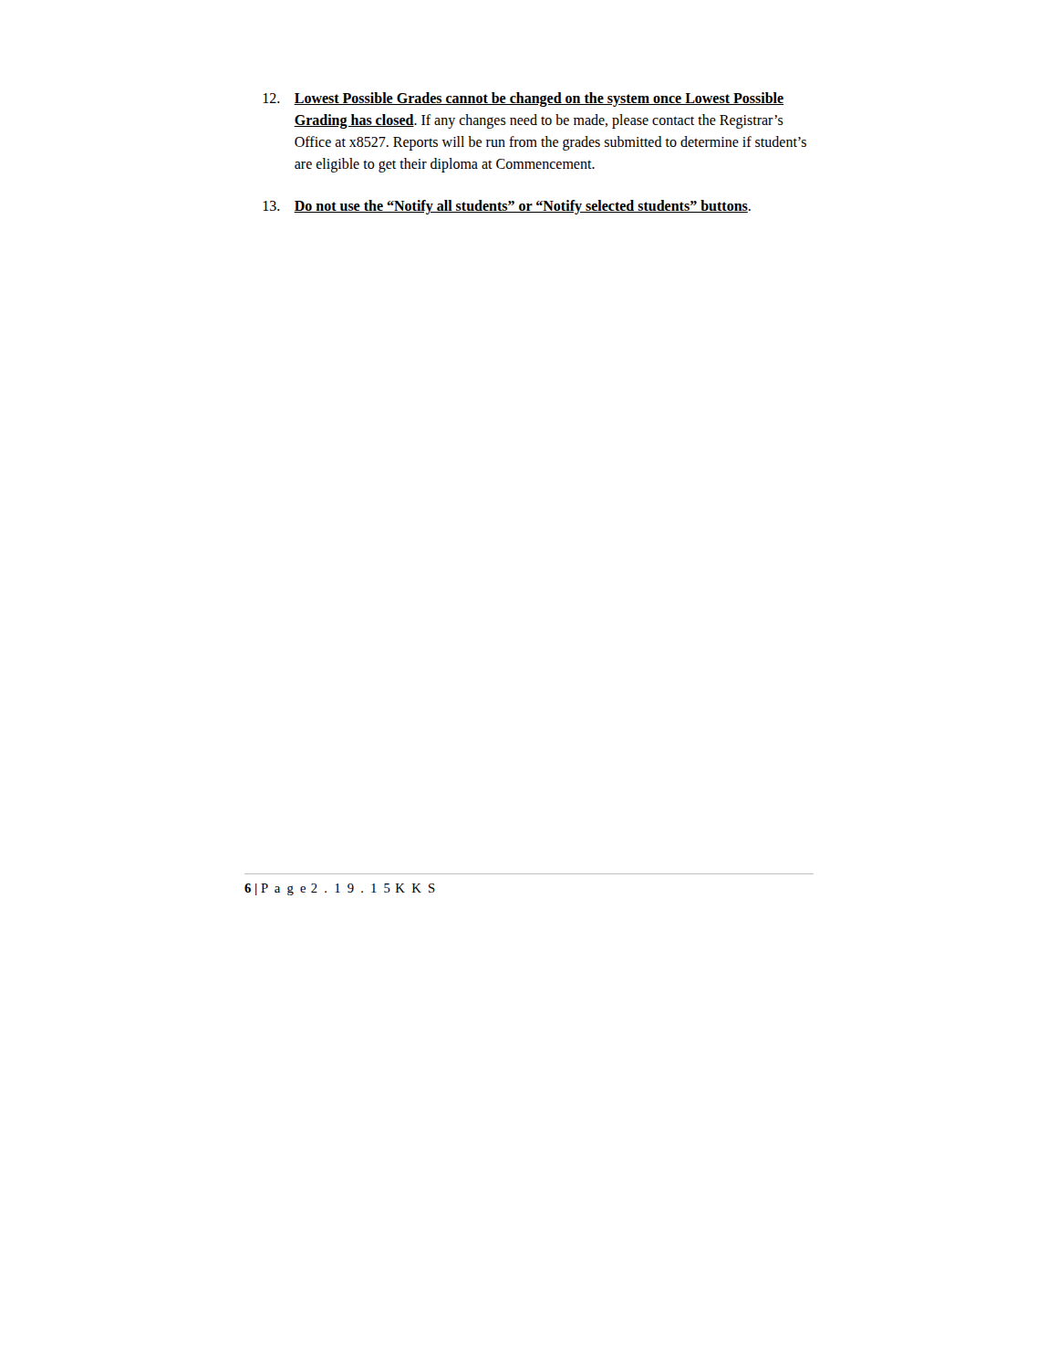Lowest Possible Grades cannot be changed on the system once Lowest Possible Grading has closed. If any changes need to be made, please contact the Registrar’s Office at x8527. Reports will be run from the grades submitted to determine if student’s are eligible to get their diploma at Commencement.
Do not use the “Notify all students” or “Notify selected students” buttons.
6 | P a g e 2 . 1 9 . 1 5 K K S